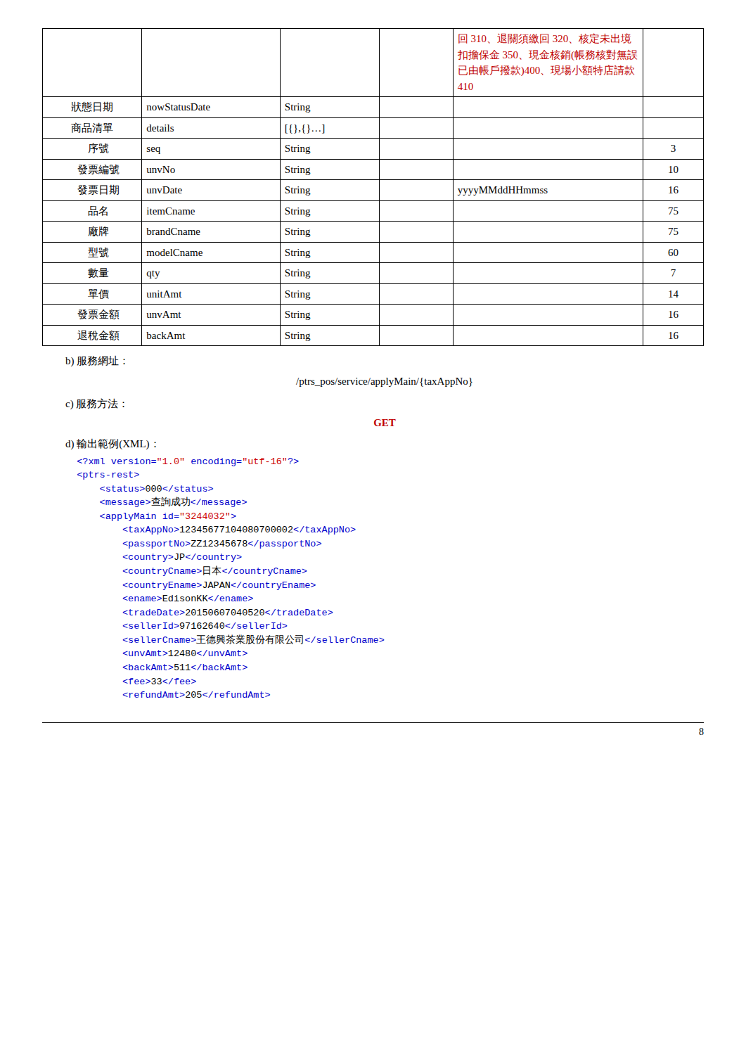| | | | | 回 310、退關須繳回 320、核定未出境扣擔保金 350、現金核銷(帳務核對無誤已由帳戶撥款)400、現場小額特店請款 410 | |
| 狀態日期 | nowStatusDate | String | | | |
| 商品清單 | details | [{},{}…] | | | |
| 序號 | seq | String | | | 3 |
| 發票編號 | unvNo | String | | | 10 |
| 發票日期 | unvDate | String | | yyyyMMddHHmmss | 16 |
| 品名 | itemCname | String | | | 75 |
| 廠牌 | brandCname | String | | | 75 |
| 型號 | modelCname | String | | | 60 |
| 數量 | qty | String | | | 7 |
| 單價 | unitAmt | String | | | 14 |
| 發票金額 | unvAmt | String | | | 16 |
| 退稅金額 | backAmt | String | | | 16 |
b) 服務網址：
/ptrs_pos/service/applyMain/{taxAppNo}
c) 服務方法：
GET
d) 輸出範例(XML)：
<?xml version="1.0" encoding="utf-16"?>
<ptrs-rest>
<status>000</status>
<message>查詢成功</message>
<applyMain id="3244032">
<taxAppNo>12345677104080700002</taxAppNo>
<passportNo>ZZ12345678</passportNo>
<country>JP</country>
<countryCname>日本</countryCname>
<countryEname>JAPAN</countryEname>
<ename>EdisonKK</ename>
<tradeDate>20150607040520</tradeDate>
<sellerId>97162640</sellerId>
<sellerCname>王德興茶業股份有限公司</sellerCname>
<unvAmt>12480</unvAmt>
<backAmt>511</backAmt>
<fee>33</fee>
<refundAmt>205</refundAmt>
8